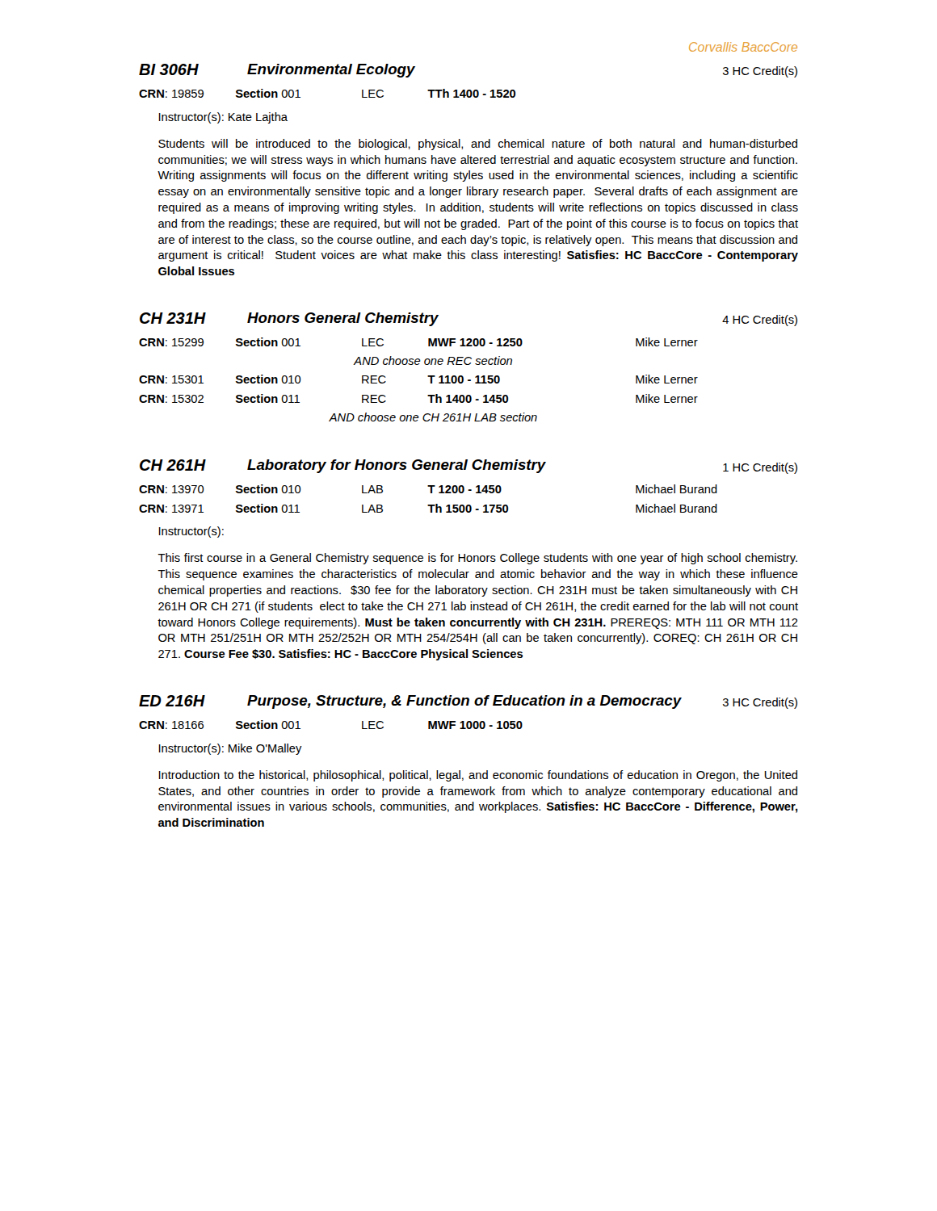Corvallis BaccCore
BI 306H
Environmental Ecology
3 HC Credit(s)
| CRN : 19859 | Section 001 | LEC | TTh 1400 - 1520 | |
Instructor(s): Kate Lajtha
Students will be introduced to the biological, physical, and chemical nature of both natural and human-disturbed communities; we will stress ways in which humans have altered terrestrial and aquatic ecosystem structure and function. Writing assignments will focus on the different writing styles used in the environmental sciences, including a scientific essay on an environmentally sensitive topic and a longer library research paper. Several drafts of each assignment are required as a means of improving writing styles. In addition, students will write reflections on topics discussed in class and from the readings; these are required, but will not be graded. Part of the point of this course is to focus on topics that are of interest to the class, so the course outline, and each day’s topic, is relatively open. This means that discussion and argument is critical! Student voices are what make this class interesting! Satisfies: HC BaccCore - Contemporary Global Issues
CH 231H
Honors General Chemistry
4 HC Credit(s)
| CRN : 15299 | Section 001 | LEC | MWF 1200 - 1250 | Mike Lerner |
| | AND choose one REC section | |
| CRN : 15301 | Section 010 | REC | T 1100 - 1150 | Mike Lerner |
| CRN : 15302 | Section 011 | REC | Th 1400 - 1450 | Mike Lerner |
| | AND choose one CH 261H LAB section | |
CH 261H
Laboratory for Honors General Chemistry
1 HC Credit(s)
| CRN : 13970 | Section 010 | LAB | T 1200 - 1450 | Michael Burand |
| CRN : 13971 | Section 011 | LAB | Th 1500 - 1750 | Michael Burand |
Instructor(s):
This first course in a General Chemistry sequence is for Honors College students with one year of high school chemistry. This sequence examines the characteristics of molecular and atomic behavior and the way in which these influence chemical properties and reactions. $30 fee for the laboratory section. CH 231H must be taken simultaneously with CH 261H OR CH 271 (if students elect to take the CH 271 lab instead of CH 261H, the credit earned for the lab will not count toward Honors College requirements). Must be taken concurrently with CH 231H. PREREQS: MTH 111 OR MTH 112 OR MTH 251/251H OR MTH 252/252H OR MTH 254/254H (all can be taken concurrently). COREQ: CH 261H OR CH 271. Course Fee $30. Satisfies: HC - BaccCore Physical Sciences
ED 216H
Purpose, Structure, & Function of Education in a Democracy
3 HC Credit(s)
| CRN : 18166 | Section 001 | LEC | MWF 1000 - 1050 | |
Instructor(s): Mike O'Malley
Introduction to the historical, philosophical, political, legal, and economic foundations of education in Oregon, the United States, and other countries in order to provide a framework from which to analyze contemporary educational and environmental issues in various schools, communities, and workplaces. Satisfies: HC BaccCore - Difference, Power, and Discrimination